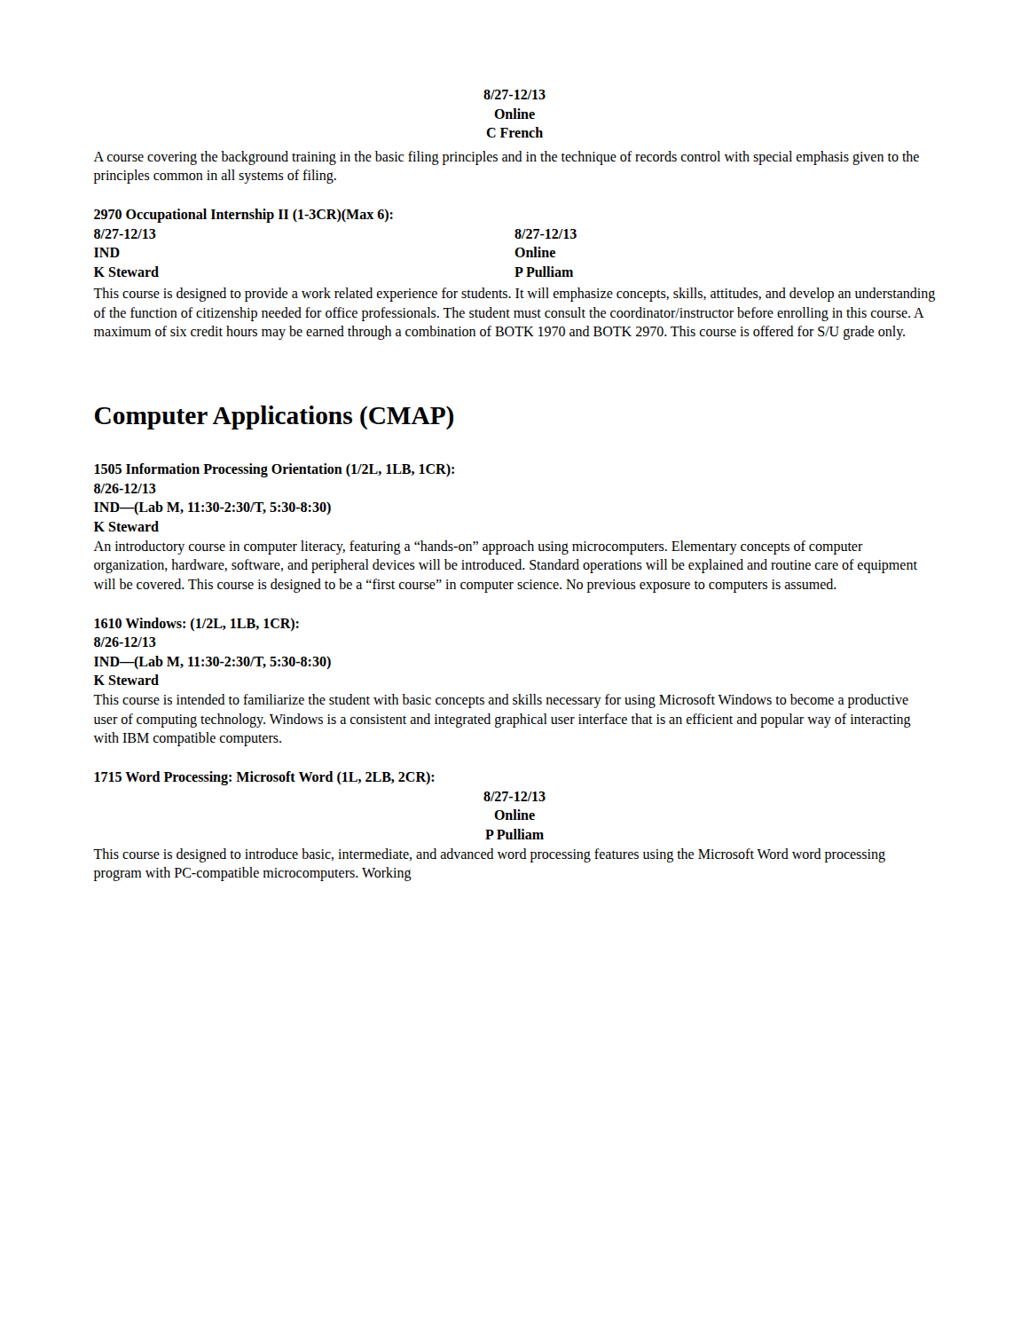8/27-12/13
Online
C French
A course covering the background training in the basic filing principles and in the technique of records control with special emphasis given to the principles common in all systems of filing.
2970 Occupational Internship II (1-3CR)(Max 6):
| 8/27-12/13 | 8/27-12/13 |
| IND | Online |
| K Steward | P Pulliam |
This course is designed to provide a work related experience for students. It will emphasize concepts, skills, attitudes, and develop an understanding of the function of citizenship needed for office professionals. The student must consult the coordinator/instructor before enrolling in this course. A maximum of six credit hours may be earned through a combination of BOTK 1970 and BOTK 2970. This course is offered for S/U grade only.
Computer Applications (CMAP)
1505 Information Processing Orientation (1/2L, 1LB, 1CR):
8/26-12/13
IND—(Lab M, 11:30-2:30/T, 5:30-8:30)
K Steward
An introductory course in computer literacy, featuring a “hands-on” approach using microcomputers. Elementary concepts of computer organization, hardware, software, and peripheral devices will be introduced. Standard operations will be explained and routine care of equipment will be covered. This course is designed to be a “first course” in computer science. No previous exposure to computers is assumed.
1610 Windows: (1/2L, 1LB, 1CR):
8/26-12/13
IND—(Lab M, 11:30-2:30/T, 5:30-8:30)
K Steward
This course is intended to familiarize the student with basic concepts and skills necessary for using Microsoft Windows to become a productive user of computing technology. Windows is a consistent and integrated graphical user interface that is an efficient and popular way of interacting with IBM compatible computers.
1715 Word Processing: Microsoft Word (1L, 2LB, 2CR):
8/27-12/13
Online
P Pulliam
This course is designed to introduce basic, intermediate, and advanced word processing features using the Microsoft Word word processing program with PC-compatible microcomputers. Working